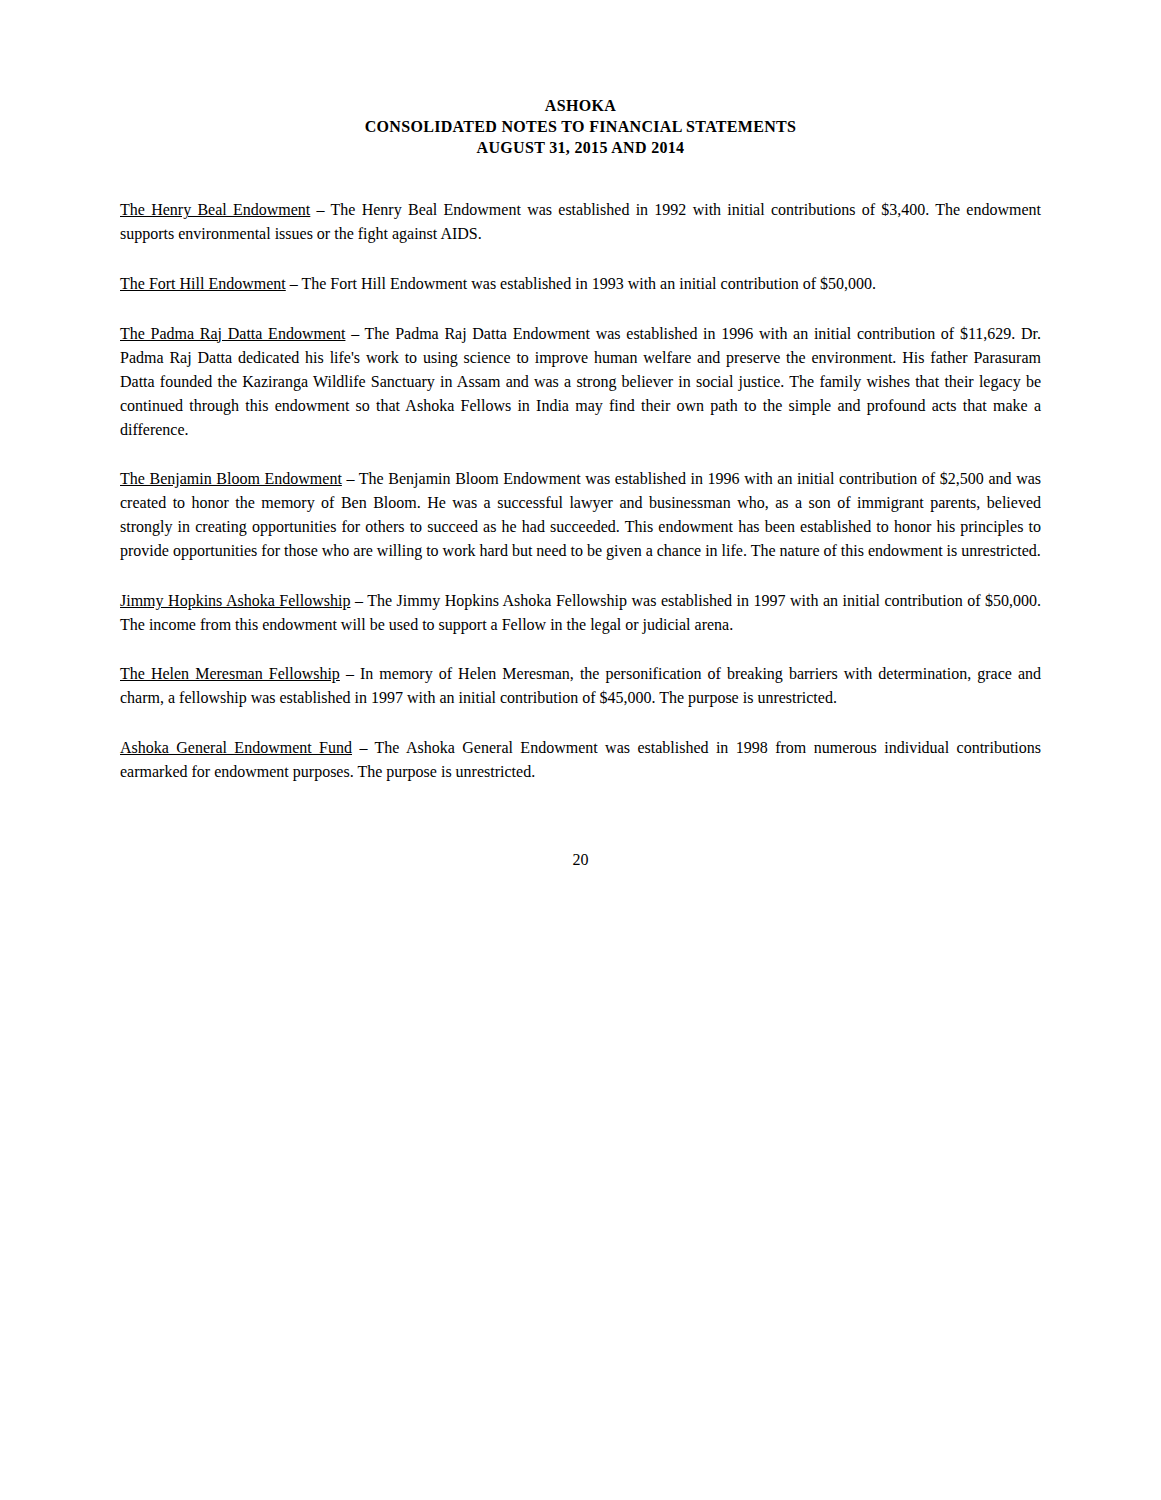ASHOKA
CONSOLIDATED NOTES TO FINANCIAL STATEMENTS
AUGUST 31, 2015 AND 2014
The Henry Beal Endowment – The Henry Beal Endowment was established in 1992 with initial contributions of $3,400. The endowment supports environmental issues or the fight against AIDS.
The Fort Hill Endowment – The Fort Hill Endowment was established in 1993 with an initial contribution of $50,000.
The Padma Raj Datta Endowment – The Padma Raj Datta Endowment was established in 1996 with an initial contribution of $11,629. Dr. Padma Raj Datta dedicated his life's work to using science to improve human welfare and preserve the environment. His father Parasuram Datta founded the Kaziranga Wildlife Sanctuary in Assam and was a strong believer in social justice. The family wishes that their legacy be continued through this endowment so that Ashoka Fellows in India may find their own path to the simple and profound acts that make a difference.
The Benjamin Bloom Endowment – The Benjamin Bloom Endowment was established in 1996 with an initial contribution of $2,500 and was created to honor the memory of Ben Bloom. He was a successful lawyer and businessman who, as a son of immigrant parents, believed strongly in creating opportunities for others to succeed as he had succeeded. This endowment has been established to honor his principles to provide opportunities for those who are willing to work hard but need to be given a chance in life. The nature of this endowment is unrestricted.
Jimmy Hopkins Ashoka Fellowship – The Jimmy Hopkins Ashoka Fellowship was established in 1997 with an initial contribution of $50,000. The income from this endowment will be used to support a Fellow in the legal or judicial arena.
The Helen Meresman Fellowship – In memory of Helen Meresman, the personification of breaking barriers with determination, grace and charm, a fellowship was established in 1997 with an initial contribution of $45,000. The purpose is unrestricted.
Ashoka General Endowment Fund – The Ashoka General Endowment was established in 1998 from numerous individual contributions earmarked for endowment purposes. The purpose is unrestricted.
20